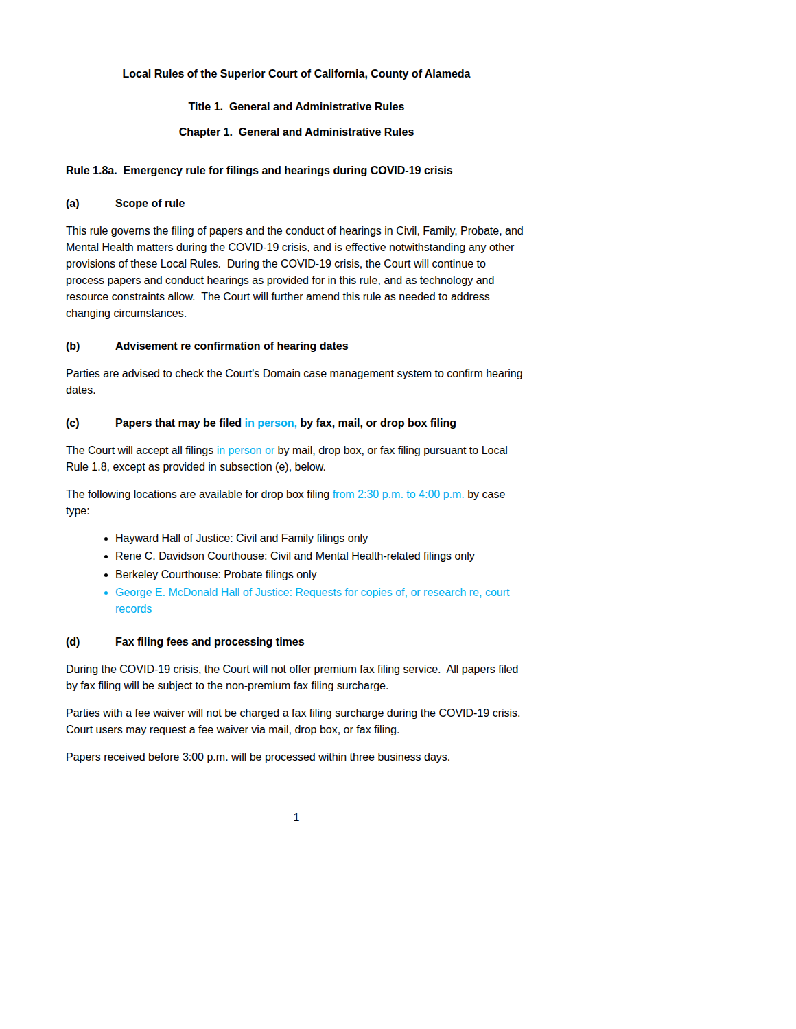Local Rules of the Superior Court of California, County of Alameda
Title 1. General and Administrative Rules
Chapter 1. General and Administrative Rules
Rule 1.8a. Emergency rule for filings and hearings during COVID-19 crisis
(a) Scope of rule
This rule governs the filing of papers and the conduct of hearings in Civil, Family, Probate, and Mental Health matters during the COVID-19 crisis, and is effective notwithstanding any other provisions of these Local Rules. During the COVID-19 crisis, the Court will continue to process papers and conduct hearings as provided for in this rule, and as technology and resource constraints allow. The Court will further amend this rule as needed to address changing circumstances.
(b) Advisement re confirmation of hearing dates
Parties are advised to check the Court's Domain case management system to confirm hearing dates.
(c) Papers that may be filed in person, by fax, mail, or drop box filing
The Court will accept all filings in person or by mail, drop box, or fax filing pursuant to Local Rule 1.8, except as provided in subsection (e), below.
The following locations are available for drop box filing from 2:30 p.m. to 4:00 p.m. by case type:
Hayward Hall of Justice: Civil and Family filings only
Rene C. Davidson Courthouse: Civil and Mental Health-related filings only
Berkeley Courthouse: Probate filings only
George E. McDonald Hall of Justice: Requests for copies of, or research re, court records
(d) Fax filing fees and processing times
During the COVID-19 crisis, the Court will not offer premium fax filing service. All papers filed by fax filing will be subject to the non-premium fax filing surcharge.
Parties with a fee waiver will not be charged a fax filing surcharge during the COVID-19 crisis. Court users may request a fee waiver via mail, drop box, or fax filing.
Papers received before 3:00 p.m. will be processed within three business days.
1